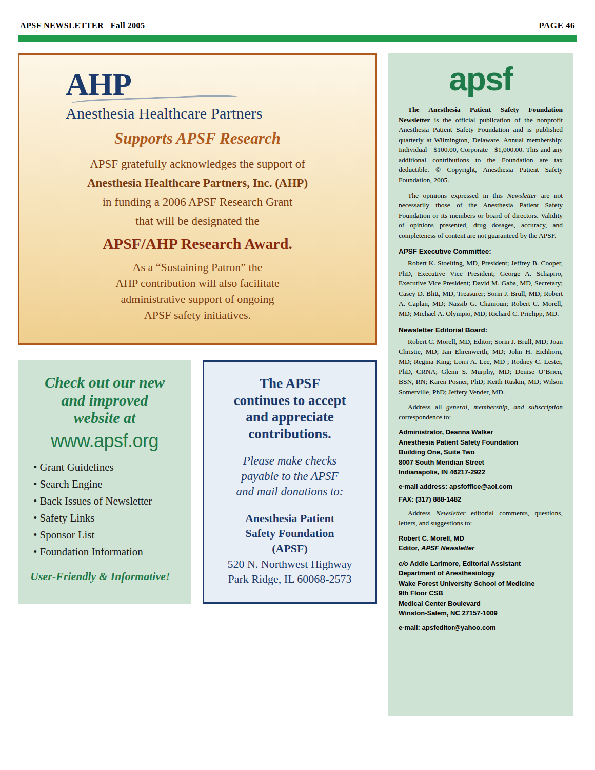APSF NEWSLETTER Fall 2005
PAGE 46
AHP
Anesthesia Healthcare Partners
Supports APSF Research
APSF gratefully acknowledges the support of
Anesthesia Healthcare Partners, Inc. (AHP)
in funding a 2006 APSF Research Grant
that will be designated the
APSF/AHP Research Award.
As a “Sustaining Patron” the
AHP contribution will also facilitate
administrative support of ongoing
APSF safety initiatives.
Check out our new
and improved
website at
www.apsf.org
Grant Guidelines
Search Engine
Back Issues of Newsletter
Safety Links
Sponsor List
Foundation Information
User-Friendly & Informative!
The APSF
continues to accept
and appreciate
contributions.
Please make checks
payable to the APSF
and mail donations to:
Anesthesia Patient
Safety Foundation
(APSF)
520 N. Northwest Highway
Park Ridge, IL 60068-2573
apsf
The Anesthesia Patient Safety Foundation Newsletter is the official publication of the nonprofit Anesthesia Patient Safety Foundation and is published quarterly at Wilmington, Delaware. Annual membership: Individual - $100.00, Corporate - $1,000.00. This and any additional contributions to the Foundation are tax deductible. © Copyright, Anesthesia Patient Safety Foundation, 2005.
The opinions expressed in this Newsletter are not necessarily those of the Anesthesia Patient Safety Foundation or its members or board of directors. Validity of opinions presented, drug dosages, accuracy, and completeness of content are not guaranteed by the APSF.
APSF Executive Committee:
Robert K. Stoelting, MD, President; Jeffrey B. Cooper, PhD, Executive Vice President; George A. Schapiro, Executive Vice President; David M. Gaba, MD, Secretary; Casey D. Blitt, MD, Treasurer; Sorin J. Brull, MD; Robert A. Caplan, MD; Nassib G. Chamoun; Robert C. Morell, MD; Michael A. Olympio, MD; Richard C. Prielipp, MD.
Newsletter Editorial Board:
Robert C. Morell, MD, Editor; Sorin J. Brull, MD; Joan Christie, MD; Jan Ehrenwerth, MD; John H. Eichhorn, MD; Regina King; Lorri A. Lee, MD ; Rodney C. Lester, PhD, CRNA; Glenn S. Murphy, MD; Denise O’Brien, BSN, RN; Karen Posner, PhD; Keith Ruskin, MD; Wilson Somerville, PhD; Jeffery Vender, MD.
Address all general, membership, and subscription correspondence to:
Administrator, Deanna Walker
Anesthesia Patient Safety Foundation
Building One, Suite Two
8007 South Meridian Street
Indianapolis, IN 46217-2922
e-mail address: apsfoffice@aol.com
FAX: (317) 888-1482
Address Newsletter editorial comments, questions, letters, and suggestions to:
Robert C. Morell, MD
Editor, APSF Newsletter
c/o Addie Larimore, Editorial Assistant
Department of Anesthesiology
Wake Forest University School of Medicine
9th Floor CSB
Medical Center Boulevard
Winston-Salem, NC 27157-1009
e-mail: apsfeditor@yahoo.com